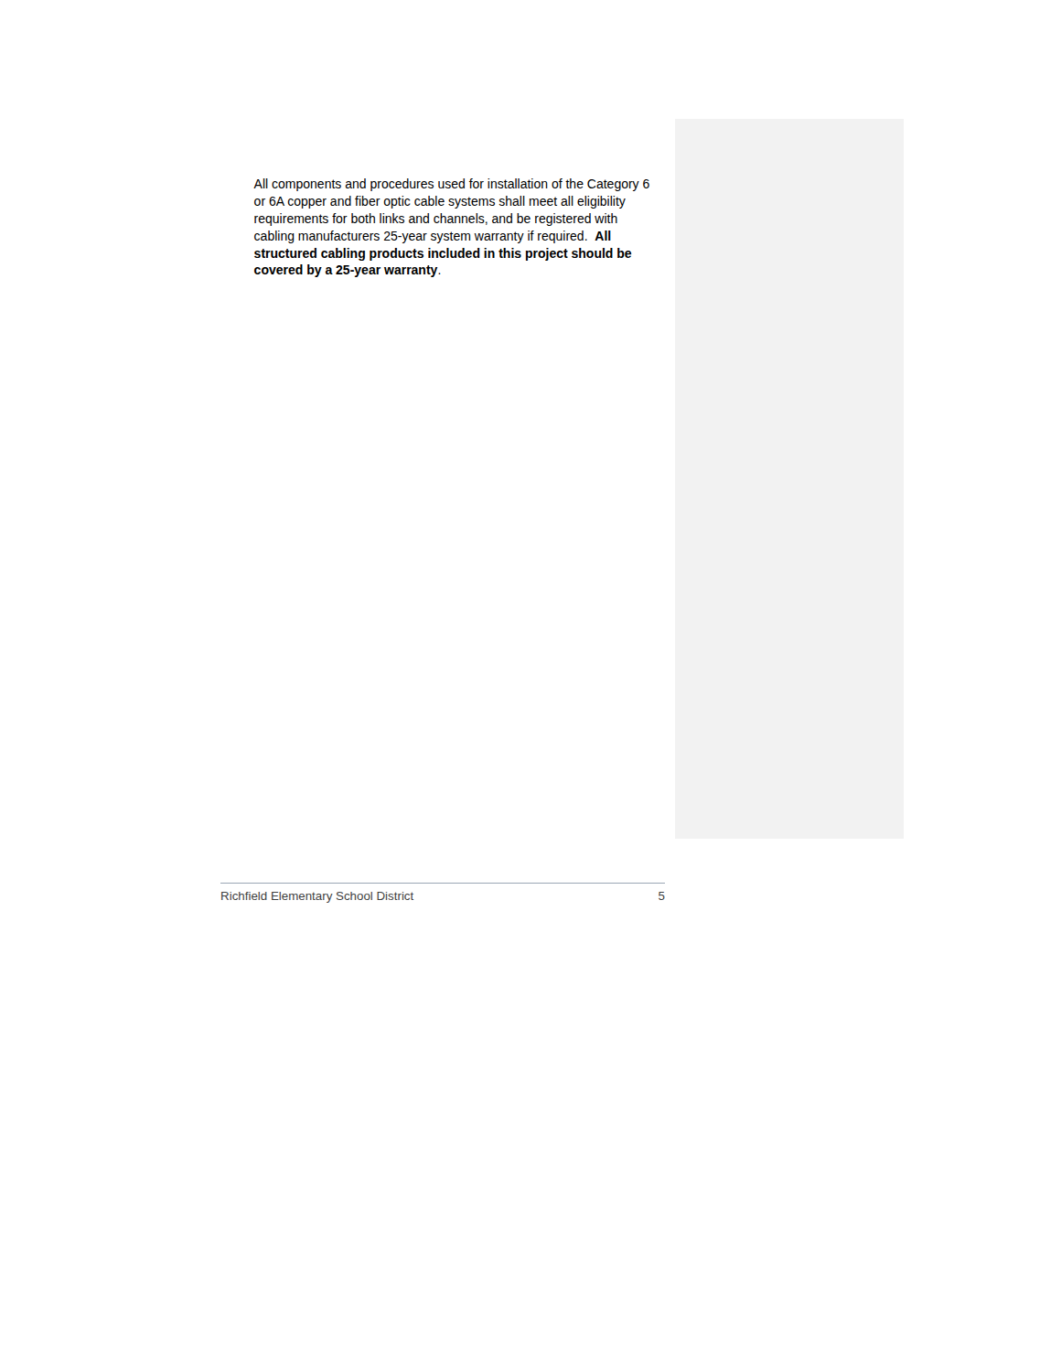All components and procedures used for installation of the Category 6 or 6A copper and fiber optic cable systems shall meet all eligibility requirements for both links and channels, and be registered with cabling manufacturers 25-year system warranty if required. All structured cabling products included in this project should be covered by a 25-year warranty.
Richfield Elementary School District 5